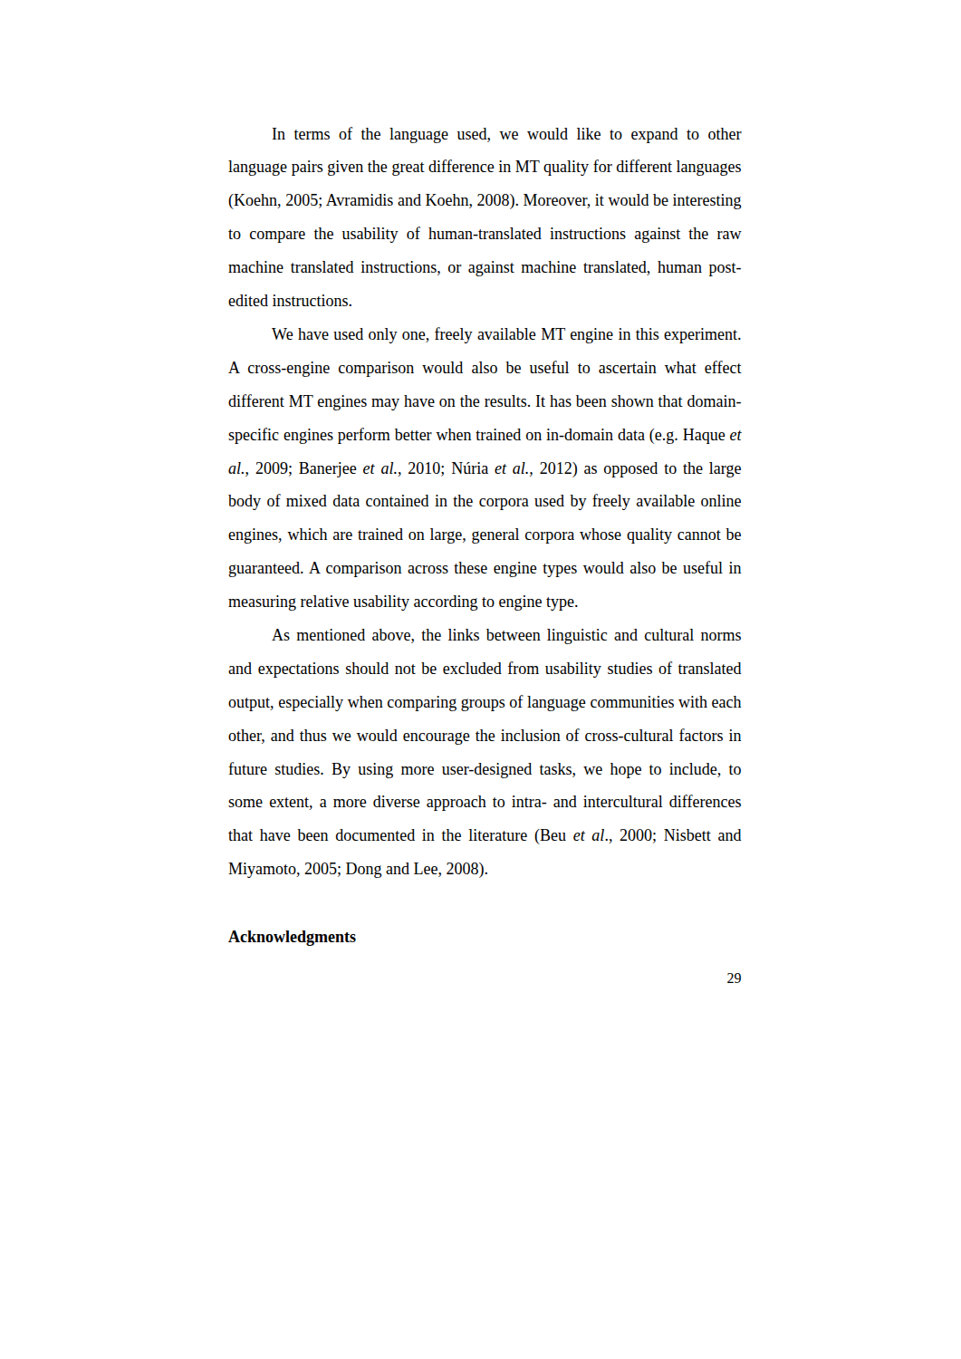In terms of the language used, we would like to expand to other language pairs given the great difference in MT quality for different languages (Koehn, 2005; Avramidis and Koehn, 2008). Moreover, it would be interesting to compare the usability of human-translated instructions against the raw machine translated instructions, or against machine translated, human post-edited instructions.
We have used only one, freely available MT engine in this experiment. A cross-engine comparison would also be useful to ascertain what effect different MT engines may have on the results. It has been shown that domain-specific engines perform better when trained on in-domain data (e.g. Haque et al., 2009; Banerjee et al., 2010; Núria et al., 2012) as opposed to the large body of mixed data contained in the corpora used by freely available online engines, which are trained on large, general corpora whose quality cannot be guaranteed. A comparison across these engine types would also be useful in measuring relative usability according to engine type.
As mentioned above, the links between linguistic and cultural norms and expectations should not be excluded from usability studies of translated output, especially when comparing groups of language communities with each other, and thus we would encourage the inclusion of cross-cultural factors in future studies. By using more user-designed tasks, we hope to include, to some extent, a more diverse approach to intra- and intercultural differences that have been documented in the literature (Beu et al., 2000; Nisbett and Miyamoto, 2005; Dong and Lee, 2008).
Acknowledgments
29